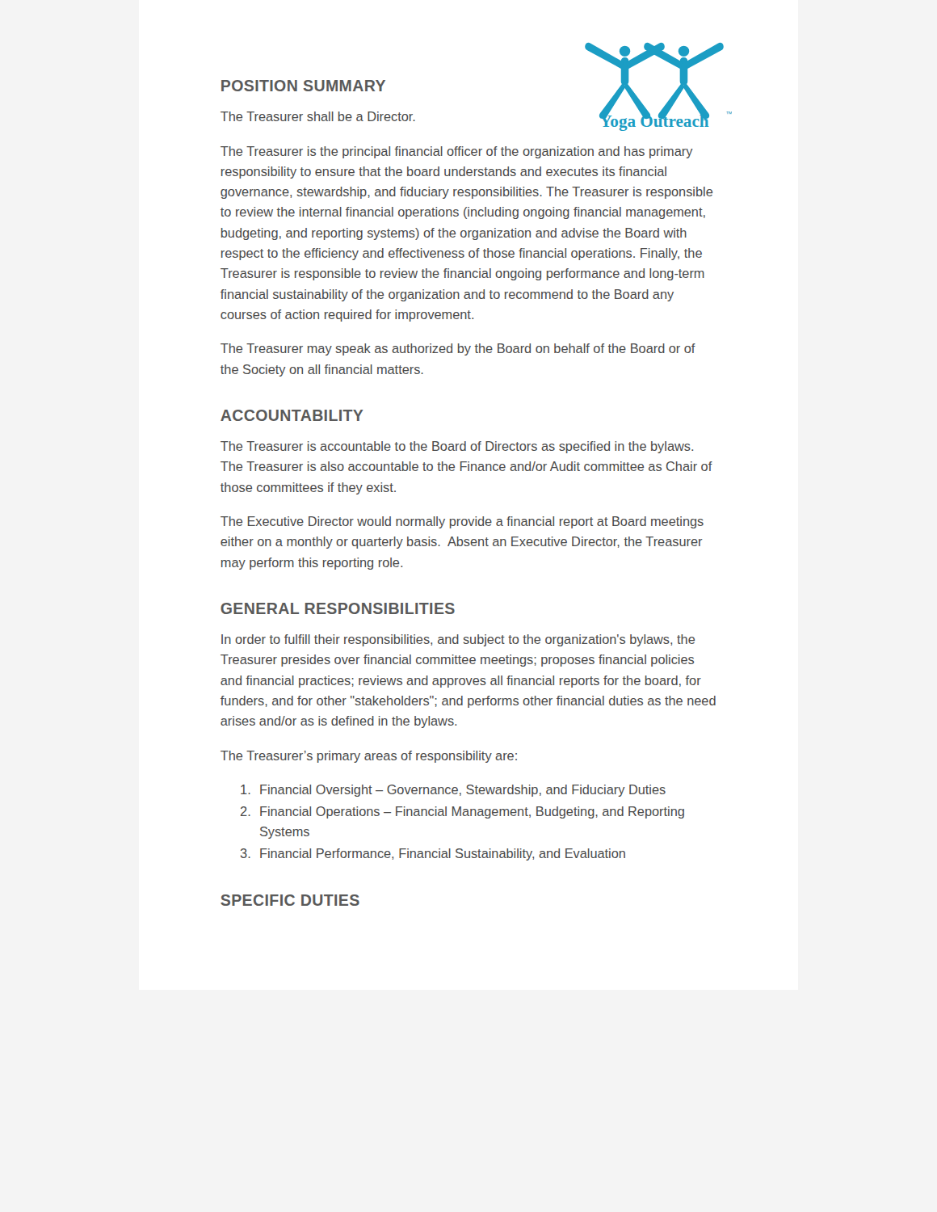Yoga Outreach ™
Position Summary
The Treasurer shall be a Director.
The Treasurer is the principal financial officer of the organization and has primary responsibility to ensure that the board understands and executes its financial governance, stewardship, and fiduciary responsibilities. The Treasurer is responsible to review the internal financial operations (including ongoing financial management, budgeting, and reporting systems) of the organization and advise the Board with respect to the efficiency and effectiveness of those financial operations. Finally, the Treasurer is responsible to review the financial ongoing performance and long-term financial sustainability of the organization and to recommend to the Board any courses of action required for improvement.
The Treasurer may speak as authorized by the Board on behalf of the Board or of the Society on all financial matters.
Accountability
The Treasurer is accountable to the Board of Directors as specified in the bylaws. The Treasurer is also accountable to the Finance and/or Audit committee as Chair of those committees if they exist.
The Executive Director would normally provide a financial report at Board meetings either on a monthly or quarterly basis. Absent an Executive Director, the Treasurer may perform this reporting role.
General Responsibilities
In order to fulfill their responsibilities, and subject to the organization's bylaws, the Treasurer presides over financial committee meetings; proposes financial policies and financial practices; reviews and approves all financial reports for the board, for funders, and for other "stakeholders"; and performs other financial duties as the need arises and/or as is defined in the bylaws.
The Treasurer’s primary areas of responsibility are:
Financial Oversight – Governance, Stewardship, and Fiduciary Duties
Financial Operations – Financial Management, Budgeting, and Reporting Systems
Financial Performance, Financial Sustainability, and Evaluation
Specific Duties